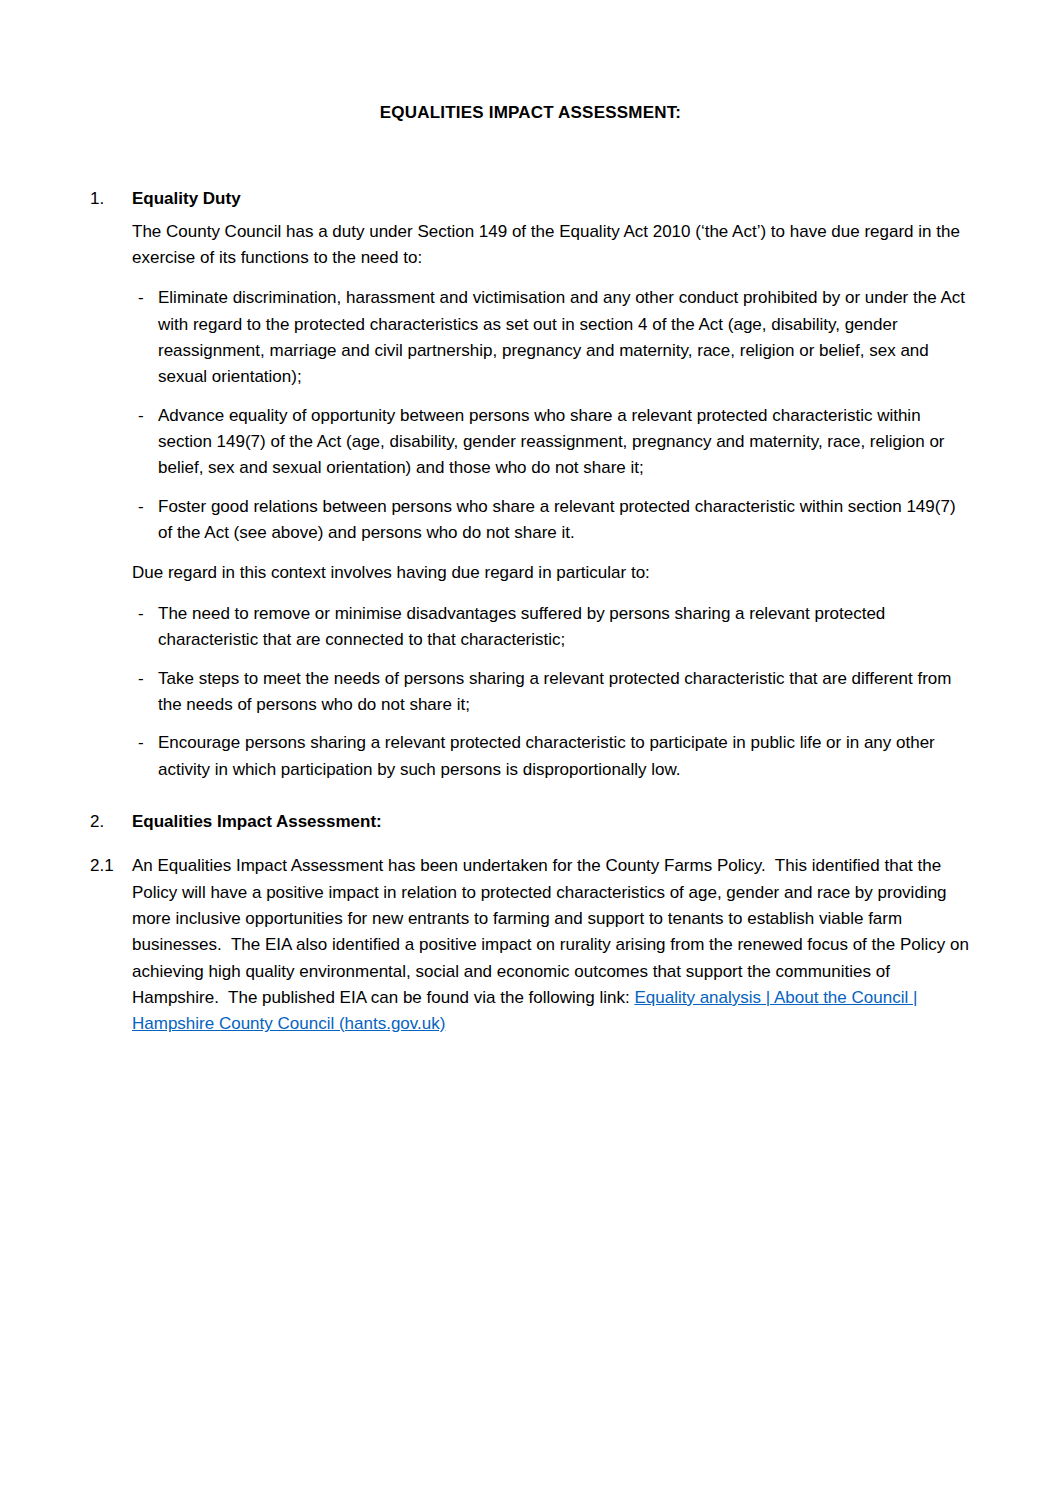EQUALITIES IMPACT ASSESSMENT:
1.
Equality Duty
The County Council has a duty under Section 149 of the Equality Act 2010 (‘the Act’) to have due regard in the exercise of its functions to the need to:
Eliminate discrimination, harassment and victimisation and any other conduct prohibited by or under the Act with regard to the protected characteristics as set out in section 4 of the Act (age, disability, gender reassignment, marriage and civil partnership, pregnancy and maternity, race, religion or belief, sex and sexual orientation);
Advance equality of opportunity between persons who share a relevant protected characteristic within section 149(7) of the Act (age, disability, gender reassignment, pregnancy and maternity, race, religion or belief, sex and sexual orientation) and those who do not share it;
Foster good relations between persons who share a relevant protected characteristic within section 149(7) of the Act (see above) and persons who do not share it.
Due regard in this context involves having due regard in particular to:
The need to remove or minimise disadvantages suffered by persons sharing a relevant protected characteristic that are connected to that characteristic;
Take steps to meet the needs of persons sharing a relevant protected characteristic that are different from the needs of persons who do not share it;
Encourage persons sharing a relevant protected characteristic to participate in public life or in any other activity in which participation by such persons is disproportionally low.
2.
Equalities Impact Assessment:
2.1
An Equalities Impact Assessment has been undertaken for the County Farms Policy. This identified that the Policy will have a positive impact in relation to protected characteristics of age, gender and race by providing more inclusive opportunities for new entrants to farming and support to tenants to establish viable farm businesses. The EIA also identified a positive impact on rurality arising from the renewed focus of the Policy on achieving high quality environmental, social and economic outcomes that support the communities of Hampshire. The published EIA can be found via the following link: Equality analysis | About the Council | Hampshire County Council (hants.gov.uk)